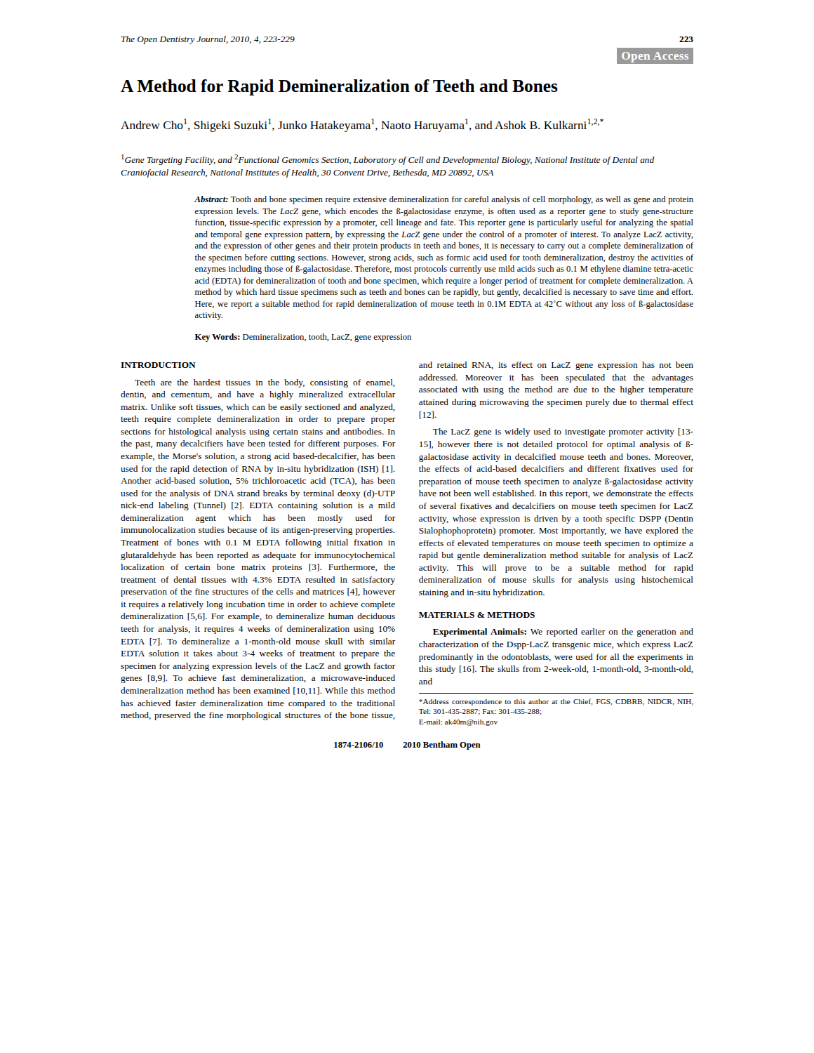The Open Dentistry Journal, 2010, 4, 223-229 223
Open Access
A Method for Rapid Demineralization of Teeth and Bones
Andrew Cho1, Shigeki Suzuki1, Junko Hatakeyama1, Naoto Haruyama1, and Ashok B. Kulkarni1,2,*
1Gene Targeting Facility, and 2Functional Genomics Section, Laboratory of Cell and Developmental Biology, National Institute of Dental and Craniofacial Research, National Institutes of Health, 30 Convent Drive, Bethesda, MD 20892, USA
Abstract: Tooth and bone specimen require extensive demineralization for careful analysis of cell morphology, as well as gene and protein expression levels. The LacZ gene, which encodes the ß-galactosidase enzyme, is often used as a reporter gene to study gene-structure function, tissue-specific expression by a promoter, cell lineage and fate. This reporter gene is particularly useful for analyzing the spatial and temporal gene expression pattern, by expressing the LacZ gene under the control of a promoter of interest. To analyze LacZ activity, and the expression of other genes and their protein products in teeth and bones, it is necessary to carry out a complete demineralization of the specimen before cutting sections. However, strong acids, such as formic acid used for tooth demineralization, destroy the activities of enzymes including those of ß-galactosidase. Therefore, most protocols currently use mild acids such as 0.1 M ethylene diamine tetra-acetic acid (EDTA) for demineralization of tooth and bone specimen, which require a longer period of treatment for complete demineralization. A method by which hard tissue specimens such as teeth and bones can be rapidly, but gently, decalcified is necessary to save time and effort. Here, we report a suitable method for rapid demineralization of mouse teeth in 0.1M EDTA at 42˚C without any loss of ß-galactosidase activity.
Key Words: Demineralization, tooth, LacZ, gene expression
INTRODUCTION
Teeth are the hardest tissues in the body, consisting of enamel, dentin, and cementum, and have a highly mineralized extracellular matrix. Unlike soft tissues, which can be easily sectioned and analyzed, teeth require complete demineralization in order to prepare proper sections for histological analysis using certain stains and antibodies. In the past, many decalcifiers have been tested for different purposes. For example, the Morse's solution, a strong acid based-decalcifier, has been used for the rapid detection of RNA by in-situ hybridization (ISH) [1]. Another acid-based solution, 5% trichloroacetic acid (TCA), has been used for the analysis of DNA strand breaks by terminal deoxy (d)-UTP nick-end labeling (Tunnel) [2]. EDTA containing solution is a mild demineralization agent which has been mostly used for immunolocalization studies because of its antigen-preserving properties. Treatment of bones with 0.1 M EDTA following initial fixation in glutaraldehyde has been reported as adequate for immunocytochemical localization of certain bone matrix proteins [3]. Furthermore, the treatment of dental tissues with 4.3% EDTA resulted in satisfactory preservation of the fine structures of the cells and matrices [4], however it requires a relatively long incubation time in order to achieve complete demineralization [5,6]. For example, to demineralize human deciduous teeth for analysis, it requires 4 weeks of demineralization using 10% EDTA [7]. To demineralize a 1-month-old mouse skull with similar EDTA solution it takes about 3-4 weeks of treatment to prepare the specimen for analyzing expression levels of the LacZ and growth factor genes [8,9]. To achieve fast demineralization, a microwave-induced demineralization method has been examined [10,11]. While this method has achieved faster demineralization time compared to the traditional method, preserved the fine morphological structures of the bone tissue, and retained RNA, its effect on LacZ gene expression has not been addressed. Moreover it has been speculated that the advantages associated with using the method are due to the higher temperature attained during microwaving the specimen purely due to thermal effect [12].
The LacZ gene is widely used to investigate promoter activity [13-15], however there is not detailed protocol for optimal analysis of ß-galactosidase activity in decalcified mouse teeth and bones. Moreover, the effects of acid-based decalcifiers and different fixatives used for preparation of mouse teeth specimen to analyze ß-galactosidase activity have not been well established. In this report, we demonstrate the effects of several fixatives and decalcifiers on mouse teeth specimen for LacZ activity, whose expression is driven by a tooth specific DSPP (Dentin Sialophophoprotein) promoter. Most importantly, we have explored the effects of elevated temperatures on mouse teeth specimen to optimize a rapid but gentle demineralization method suitable for analysis of LacZ activity. This will prove to be a suitable method for rapid demineralization of mouse skulls for analysis using histochemical staining and in-situ hybridization.
MATERIALS & METHODS
Experimental Animals: We reported earlier on the generation and characterization of the Dspp-LacZ transgenic mice, which express LacZ predominantly in the odontoblasts, were used for all the experiments in this study [16]. The skulls from 2-week-old, 1-month-old, 3-month-old, and
*Address correspondence to this author at the Chief, FGS, CDBRB, NIDCR, NIH, Tel: 301-435-2887; Fax: 301-435-288;
E-mail: ak40m@nih.gov
1874-2106/10 2010 Bentham Open